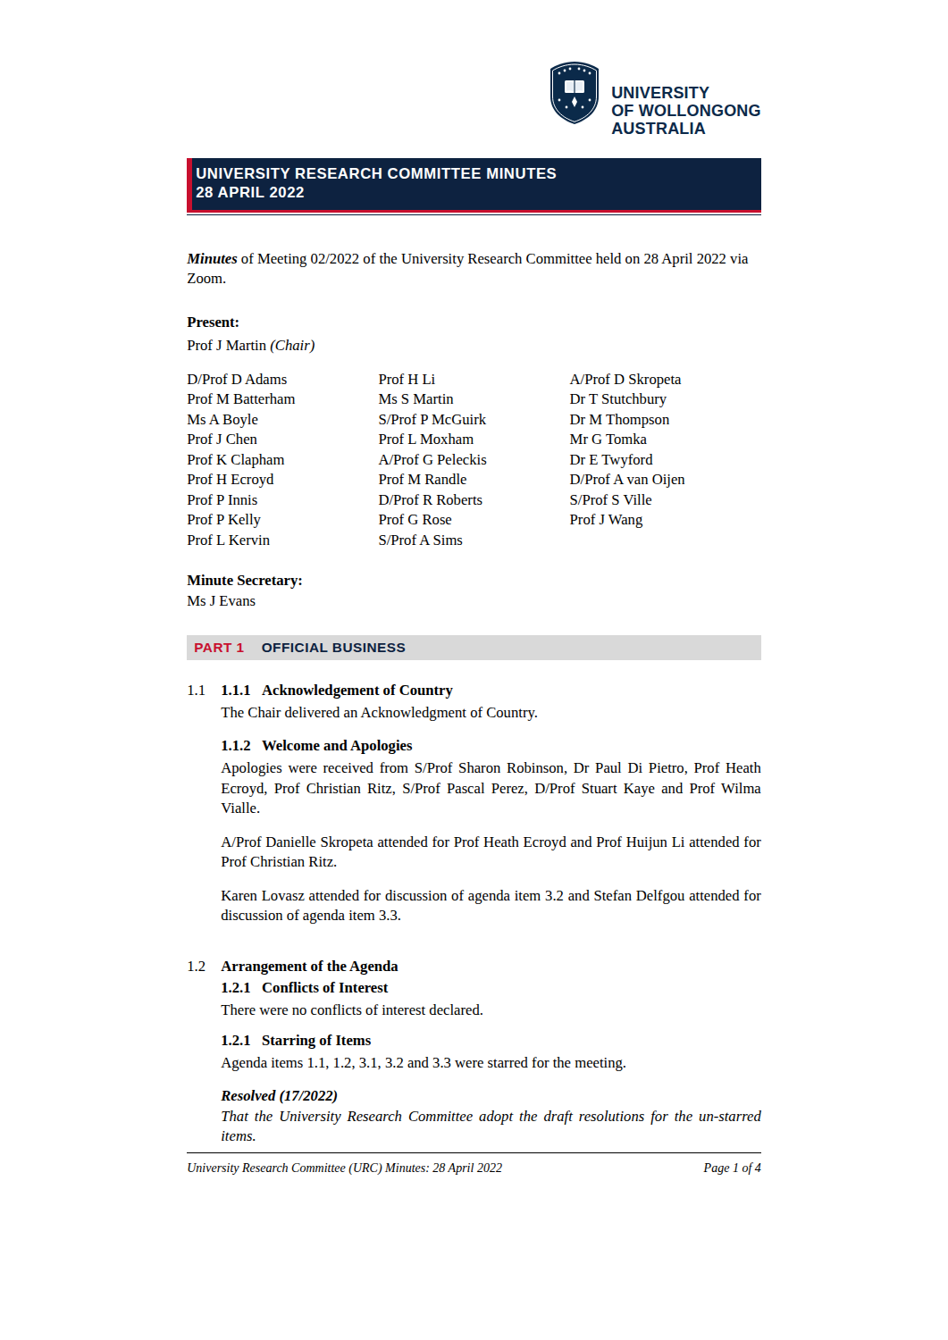University
of Wollongong
Australia
UNIVERSITY RESEARCH COMMITTEE MINUTES
28 APRIL 2022
Minutes of Meeting 02/2022 of the University Research Committee held on 28 April 2022 via Zoom.
Present:
Prof J Martin (Chair)
| D/Prof D Adams | Prof H Li | A/Prof D Skropeta |
| Prof M Batterham | Ms S Martin | Dr T Stutchbury |
| Ms A Boyle | S/Prof P McGuirk | Dr M Thompson |
| Prof J Chen | Prof L Moxham | Mr G Tomka |
| Prof K Clapham | A/Prof G Peleckis | Dr E Twyford |
| Prof H Ecroyd | Prof M Randle | D/Prof A van Oijen |
| Prof P Innis | D/Prof R Roberts | S/Prof S Ville |
| Prof P Kelly | Prof G Rose | Prof J Wang |
| Prof L Kervin | S/Prof A Sims | |
Minute Secretary:
Ms J Evans
PART 1 OFFICIAL BUSINESS
1.1
1.1.1 Acknowledgement of Country
The Chair delivered an Acknowledgment of Country.
1.1.2 Welcome and Apologies
Apologies were received from S/Prof Sharon Robinson, Dr Paul Di Pietro, Prof Heath Ecroyd, Prof Christian Ritz, S/Prof Pascal Perez, D/Prof Stuart Kaye and Prof Wilma Vialle.
A/Prof Danielle Skropeta attended for Prof Heath Ecroyd and Prof Huijun Li attended for Prof Christian Ritz.
Karen Lovasz attended for discussion of agenda item 3.2 and Stefan Delfgou attended for discussion of agenda item 3.3.
1.2
Arrangement of the Agenda
1.2.1 Conflicts of Interest
There were no conflicts of interest declared.
1.2.1 Starring of Items
Agenda items 1.1, 1.2, 3.1, 3.2 and 3.3 were starred for the meeting.
Resolved (17/2022)
That the University Research Committee adopt the draft resolutions for the un-starred items.
University Research Committee (URC) Minutes: 28 April 2022
Page 1 of 4